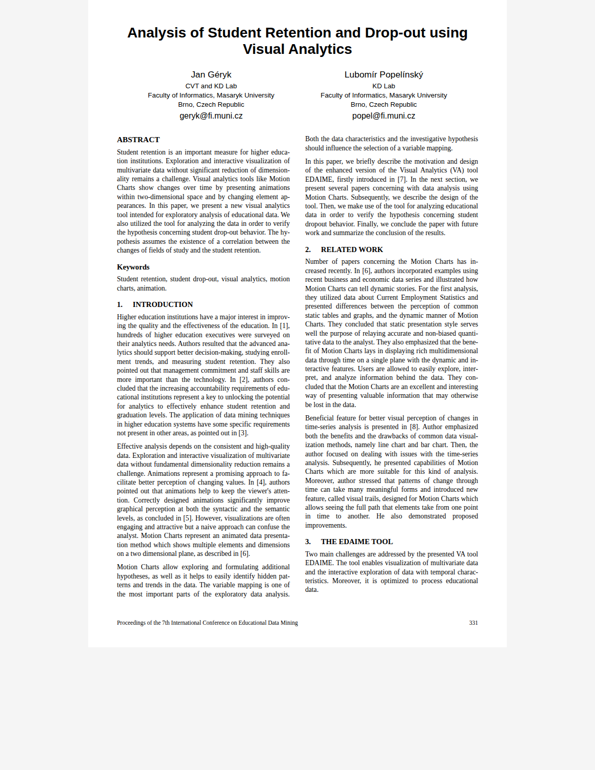Analysis of Student Retention and Drop-out using Visual Analytics
Jan Géryk
CVT and KD Lab
Faculty of Informatics, Masaryk University
Brno, Czech Republic
geryk@fi.muni.cz
Lubomír Popelínský
KD Lab
Faculty of Informatics, Masaryk University
Brno, Czech Republic
popel@fi.muni.cz
ABSTRACT
Student retention is an important measure for higher education institutions. Exploration and interactive visualization of multivariate data without significant reduction of dimensionality remains a challenge. Visual analytics tools like Motion Charts show changes over time by presenting animations within two-dimensional space and by changing element appearances. In this paper, we present a new visual analytics tool intended for exploratory analysis of educational data. We also utilized the tool for analyzing the data in order to verify the hypothesis concerning student drop-out behavior. The hypothesis assumes the existence of a correlation between the changes of fields of study and the student retention.
Keywords
Student retention, student drop-out, visual analytics, motion charts, animation.
1. INTRODUCTION
Higher education institutions have a major interest in improving the quality and the effectiveness of the education. In [1], hundreds of higher education executives were surveyed on their analytics needs. Authors resulted that the advanced analytics should support better decision-making, studying enrollment trends, and measuring student retention. They also pointed out that management commitment and staff skills are more important than the technology. In [2], authors concluded that the increasing accountability requirements of educational institutions represent a key to unlocking the potential for analytics to effectively enhance student retention and graduation levels. The application of data mining techniques in higher education systems have some specific requirements not present in other areas, as pointed out in [3].
Effective analysis depends on the consistent and high-quality data. Exploration and interactive visualization of multivariate data without fundamental dimensionality reduction remains a challenge. Animations represent a promising approach to facilitate better perception of changing values. In [4], authors pointed out that animations help to keep the viewer's attention. Correctly designed animations significantly improve graphical perception at both the syntactic and the semantic levels, as concluded in [5]. However, visualizations are often engaging and attractive but a naive approach can confuse the analyst. Motion Charts represent an animated data presentation method which shows multiple elements and dimensions on a two dimensional plane, as described in [6].
Motion Charts allow exploring and formulating additional hypotheses, as well as it helps to easily identify hidden patterns and trends in the data. The variable mapping is one of the most important parts of the exploratory data analysis. Both the data characteristics and the investigative hypothesis should influence the selection of a variable mapping.
In this paper, we briefly describe the motivation and design of the enhanced version of the Visual Analytics (VA) tool EDAIME, firstly introduced in [7]. In the next section, we present several papers concerning with data analysis using Motion Charts. Subsequently, we describe the design of the tool. Then, we make use of the tool for analyzing educational data in order to verify the hypothesis concerning student dropout behavior. Finally, we conclude the paper with future work and summarize the conclusion of the results.
2. RELATED WORK
Number of papers concerning the Motion Charts has increased recently. In [6], authors incorporated examples using recent business and economic data series and illustrated how Motion Charts can tell dynamic stories. For the first analysis, they utilized data about Current Employment Statistics and presented differences between the perception of common static tables and graphs, and the dynamic manner of Motion Charts. They concluded that static presentation style serves well the purpose of relaying accurate and non-biased quantitative data to the analyst. They also emphasized that the benefit of Motion Charts lays in displaying rich multidimensional data through time on a single plane with the dynamic and interactive features. Users are allowed to easily explore, interpret, and analyze information behind the data. They concluded that the Motion Charts are an excellent and interesting way of presenting valuable information that may otherwise be lost in the data.
Beneficial feature for better visual perception of changes in time-series analysis is presented in [8]. Author emphasized both the benefits and the drawbacks of common data visualization methods, namely line chart and bar chart. Then, the author focused on dealing with issues with the time-series analysis. Subsequently, he presented capabilities of Motion Charts which are more suitable for this kind of analysis. Moreover, author stressed that patterns of change through time can take many meaningful forms and introduced new feature, called visual trails, designed for Motion Charts which allows seeing the full path that elements take from one point in time to another. He also demonstrated proposed improvements.
3. THE EDAIME TOOL
Two main challenges are addressed by the presented VA tool EDAIME. The tool enables visualization of multivariate data and the interactive exploration of data with temporal characteristics. Moreover, it is optimized to process educational data.
Proceedings of the 7th International Conference on Educational Data Mining
331